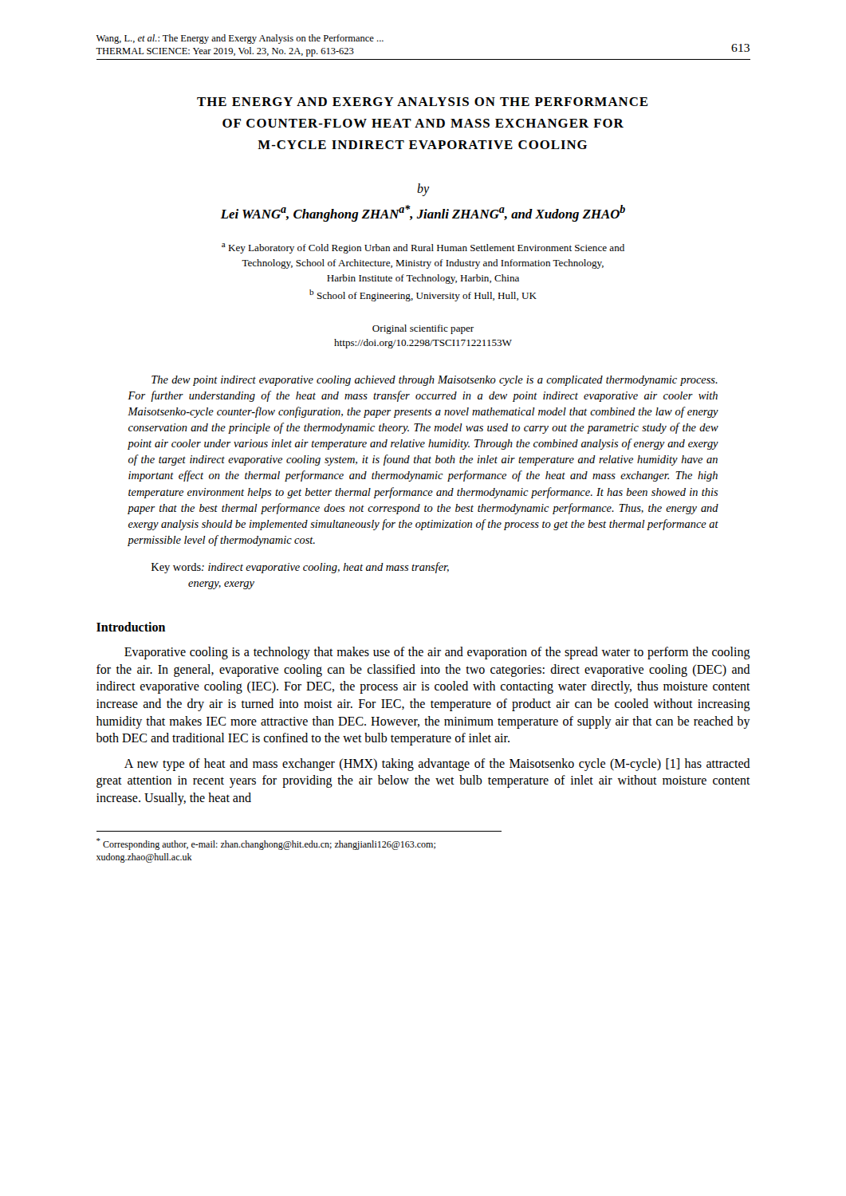Wang, L., et al.: The Energy and Exergy Analysis on the Performance ...
THERMAL SCIENCE: Year 2019, Vol. 23, No. 2A, pp. 613-623 613
The Energy and Exergy Analysis on the Performance
of Counter-Flow Heat and Mass Exchanger for
M-Cycle Indirect Evaporative Cooling
by
Lei WANGa, Changhong ZHANa*, Jianli ZHANGa, and Xudong ZHAOb
a Key Laboratory of Cold Region Urban and Rural Human Settlement Environment Science and
Technology, School of Architecture, Ministry of Industry and Information Technology,
Harbin Institute of Technology, Harbin, China
b School of Engineering, University of Hull, Hull, UK
Original scientific paper
https://doi.org/10.2298/TSCI171221153W
The dew point indirect evaporative cooling achieved through Maisotsenko cycle is a complicated thermodynamic process. For further understanding of the heat and mass transfer occurred in a dew point indirect evaporative air cooler with Maisotsenko-cycle counter-flow configuration, the paper presents a novel mathematical model that combined the law of energy conservation and the principle of the thermodynamic theory. The model was used to carry out the parametric study of the dew point air cooler under various inlet air temperature and relative humidity. Through the combined analysis of energy and exergy of the target indirect evaporative cooling system, it is found that both the inlet air temperature and relative humidity have an important effect on the thermal performance and thermodynamic performance of the heat and mass exchanger. The high temperature environment helps to get better thermal performance and thermodynamic performance. It has been showed in this paper that the best thermal performance does not correspond to the best thermodynamic performance. Thus, the energy and exergy analysis should be implemented simultaneously for the optimization of the process to get the best thermal performance at permissible level of thermodynamic cost.
Key words: indirect evaporative cooling, heat and mass transfer,
energy, exergy
Introduction
Evaporative cooling is a technology that makes use of the air and evaporation of the spread water to perform the cooling for the air. In general, evaporative cooling can be classified into the two categories: direct evaporative cooling (DEC) and indirect evaporative cooling (IEC). For DEC, the process air is cooled with contacting water directly, thus moisture content increase and the dry air is turned into moist air. For IEC, the temperature of product air can be cooled without increasing humidity that makes IEC more attractive than DEC. However, the minimum temperature of supply air that can be reached by both DEC and traditional IEC is confined to the wet bulb temperature of inlet air.
A new type of heat and mass exchanger (HMX) taking advantage of the Maisotsenko cycle (M-cycle) [1] has attracted great attention in recent years for providing the air below the wet bulb temperature of inlet air without moisture content increase. Usually, the heat and
* Corresponding author, e-mail: zhan.changhong@hit.edu.cn; zhangjianli126@163.com; xudong.zhao@hull.ac.uk